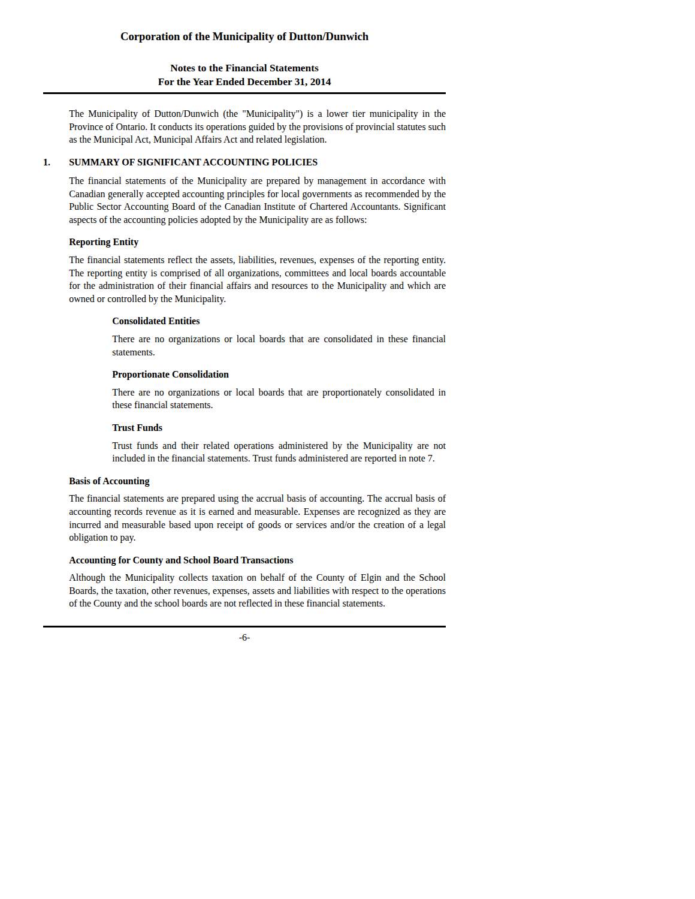Corporation of the Municipality of Dutton/Dunwich
Notes to the Financial Statements
For the Year Ended December 31, 2014
The Municipality of Dutton/Dunwich (the "Municipality") is a lower tier municipality in the Province of Ontario. It conducts its operations guided by the provisions of provincial statutes such as the Municipal Act, Municipal Affairs Act and related legislation.
1.
SUMMARY OF SIGNIFICANT ACCOUNTING POLICIES
The financial statements of the Municipality are prepared by management in accordance with Canadian generally accepted accounting principles for local governments as recommended by the Public Sector Accounting Board of the Canadian Institute of Chartered Accountants. Significant aspects of the accounting policies adopted by the Municipality are as follows:
Reporting Entity
The financial statements reflect the assets, liabilities, revenues, expenses of the reporting entity. The reporting entity is comprised of all organizations, committees and local boards accountable for the administration of their financial affairs and resources to the Municipality and which are owned or controlled by the Municipality.
Consolidated Entities
There are no organizations or local boards that are consolidated in these financial statements.
Proportionate Consolidation
There are no organizations or local boards that are proportionately consolidated in these financial statements.
Trust Funds
Trust funds and their related operations administered by the Municipality are not included in the financial statements. Trust funds administered are reported in note 7.
Basis of Accounting
The financial statements are prepared using the accrual basis of accounting. The accrual basis of accounting records revenue as it is earned and measurable. Expenses are recognized as they are incurred and measurable based upon receipt of goods or services and/or the creation of a legal obligation to pay.
Accounting for County and School Board Transactions
Although the Municipality collects taxation on behalf of the County of Elgin and the School Boards, the taxation, other revenues, expenses, assets and liabilities with respect to the operations of the County and the school boards are not reflected in these financial statements.
-6-